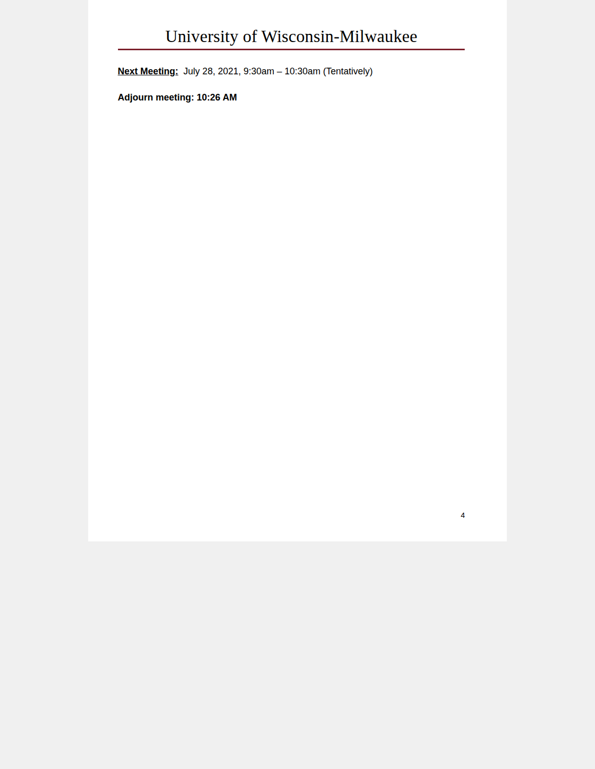University of Wisconsin-Milwaukee
Next Meeting: July 28, 2021, 9:30am – 10:30am (Tentatively)
Adjourn meeting: 10:26 AM
4